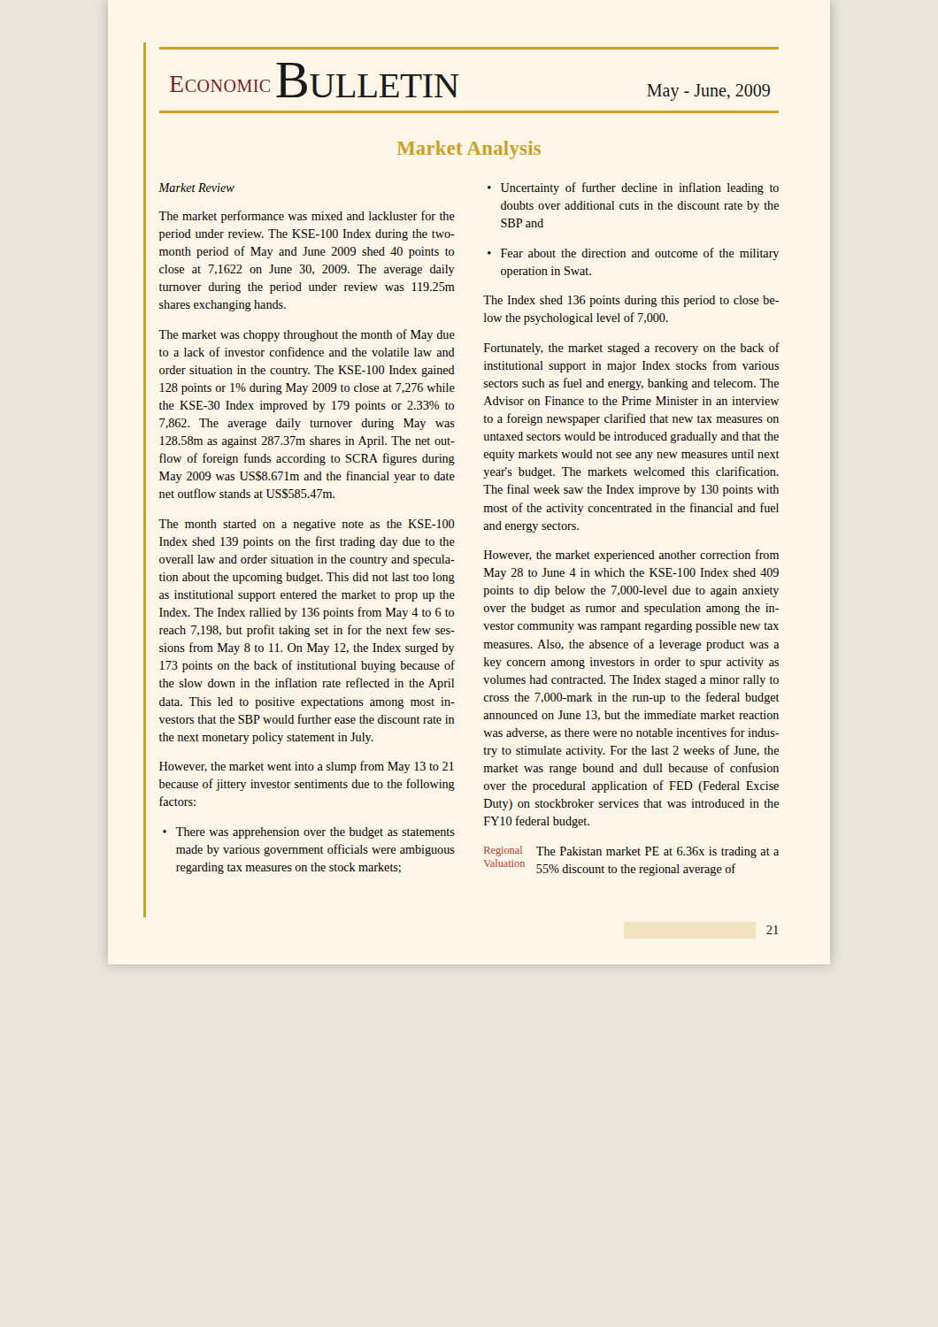Economic Bulletin
May - June, 2009
Market Analysis
Market Review
The market performance was mixed and lackluster for the period under review. The KSE-100 Index during the two-month period of May and June 2009 shed 40 points to close at 7,1622 on June 30, 2009. The average daily turnover during the period under review was 119.25m shares exchanging hands.
The market was choppy throughout the month of May due to a lack of investor confidence and the volatile law and order situation in the country. The KSE-100 Index gained 128 points or 1% during May 2009 to close at 7,276 while the KSE-30 Index improved by 179 points or 2.33% to 7,862. The average daily turnover during May was 128.58m as against 287.37m shares in April. The net outflow of foreign funds according to SCRA figures during May 2009 was US$8.671m and the financial year to date net outflow stands at US$585.47m.
The month started on a negative note as the KSE-100 Index shed 139 points on the first trading day due to the overall law and order situation in the country and speculation about the upcoming budget. This did not last too long as institutional support entered the market to prop up the Index. The Index rallied by 136 points from May 4 to 6 to reach 7,198, but profit taking set in for the next few sessions from May 8 to 11. On May 12, the Index surged by 173 points on the back of institutional buying because of the slow down in the inflation rate reflected in the April data. This led to positive expectations among most investors that the SBP would further ease the discount rate in the next monetary policy statement in July.
However, the market went into a slump from May 13 to 21 because of jittery investor sentiments due to the following factors:
There was apprehension over the budget as statements made by various government officials were ambiguous regarding tax measures on the stock markets;
Uncertainty of further decline in inflation leading to doubts over additional cuts in the discount rate by the SBP and
Fear about the direction and outcome of the military operation in Swat.
The Index shed 136 points during this period to close below the psychological level of 7,000.
Fortunately, the market staged a recovery on the back of institutional support in major Index stocks from various sectors such as fuel and energy, banking and telecom. The Advisor on Finance to the Prime Minister in an interview to a foreign newspaper clarified that new tax measures on untaxed sectors would be introduced gradually and that the equity markets would not see any new measures until next year's budget. The markets welcomed this clarification. The final week saw the Index improve by 130 points with most of the activity concentrated in the financial and fuel and energy sectors.
However, the market experienced another correction from May 28 to June 4 in which the KSE-100 Index shed 409 points to dip below the 7,000-level due to again anxiety over the budget as rumor and speculation among the investor community was rampant regarding possible new tax measures. Also, the absence of a leverage product was a key concern among investors in order to spur activity as volumes had contracted. The Index staged a minor rally to cross the 7,000-mark in the run-up to the federal budget announced on June 13, but the immediate market reaction was adverse, as there were no notable incentives for industry to stimulate activity. For the last 2 weeks of June, the market was range bound and dull because of confusion over the procedural application of FED (Federal Excise Duty) on stockbroker services that was introduced in the FY10 federal budget.
Regional
Valuation
The Pakistan market PE at 6.36x is trading at a 55% discount to the regional average of
21